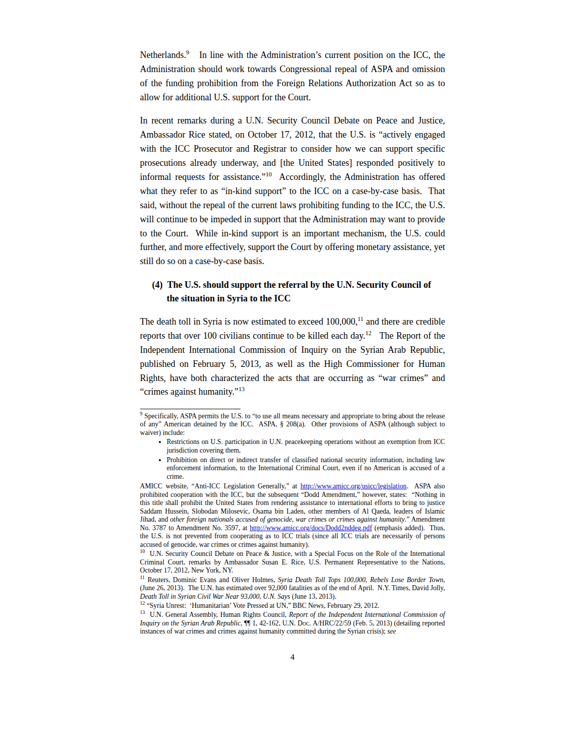Netherlands.9 In line with the Administration’s current position on the ICC, the Administration should work towards Congressional repeal of ASPA and omission of the funding prohibition from the Foreign Relations Authorization Act so as to allow for additional U.S. support for the Court.
In recent remarks during a U.N. Security Council Debate on Peace and Justice, Ambassador Rice stated, on October 17, 2012, that the U.S. is “actively engaged with the ICC Prosecutor and Registrar to consider how we can support specific prosecutions already underway, and [the United States] responded positively to informal requests for assistance.”10 Accordingly, the Administration has offered what they refer to as “in-kind support” to the ICC on a case-by-case basis. That said, without the repeal of the current laws prohibiting funding to the ICC, the U.S. will continue to be impeded in support that the Administration may want to provide to the Court. While in-kind support is an important mechanism, the U.S. could further, and more effectively, support the Court by offering monetary assistance, yet still do so on a case-by-case basis.
(4) The U.S. should support the referral by the U.N. Security Council of the situation in Syria to the ICC
The death toll in Syria is now estimated to exceed 100,000,11 and there are credible reports that over 100 civilians continue to be killed each day.12 The Report of the Independent International Commission of Inquiry on the Syrian Arab Republic, published on February 5, 2013, as well as the High Commissioner for Human Rights, have both characterized the acts that are occurring as “war crimes” and “crimes against humanity.”13
9 Specifically, ASPA permits the U.S. to “to use all means necessary and appropriate to bring about the release of any” American detained by the ICC. ASPA, § 208(a). Other provisions of ASPA (although subject to waiver) include:
Restrictions on U.S. participation in U.N. peacekeeping operations without an exemption from ICC jurisdiction covering them,
Prohibition on direct or indirect transfer of classified national security information, including law enforcement information, to the International Criminal Court, even if no American is accused of a crime.
AMICC website, “Anti-ICC Legislation Generally,” at http://www.amicc.org/usicc/legislation. ASPA also prohibited cooperation with the ICC, but the subsequent “Dodd Amendment,” however, states: “Nothing in this title shall prohibit the United States from rendering assistance to international efforts to bring to justice Saddam Hussein, Slobodan Milosevic, Osama bin Laden, other members of Al Qaeda, leaders of Islamic Jihad, and other foreign nationals accused of genocide, war crimes or crimes against humanity.” Amendment No. 3787 to Amendment No. 3597, at http://www.amicc.org/docs/Dodd2nddeg.pdf (emphasis added). Thus, the U.S. is not prevented from cooperating as to ICC trials (since all ICC trials are necessarily of persons accused of genocide, war crimes or crimes against humanity).
10 U.N. Security Council Debate on Peace & Justice, with a Special Focus on the Role of the International Criminal Court, remarks by Ambassador Susan E. Rice, U.S. Permanent Representative to the Nations, October 17, 2012, New York, NY.
11 Reuters, Dominic Evans and Oliver Holmes, Syria Death Toll Tops 100,000, Rebels Lose Border Town, (June 26, 2013). The U.N. has estimated over 92,000 fatalities as of the end of April. N.Y. Times, David Jolly, Death Toll in Syrian Civil War Near 93,000, U.N. Says (June 13, 2013).
12 “Syria Unrest: ‘Humanitarian’ Vote Pressed at UN,” BBC News, February 29, 2012.
13 U.N. General Assembly, Human Rights Council, Report of the Independent International Commission of Inquiry on the Syrian Arab Republic, ¶¶ 1, 42-162, U.N. Doc. A/HRC/22/59 (Feb. 5, 2013) (detailing reported instances of war crimes and crimes against humanity committed during the Syrian crisis); see
4